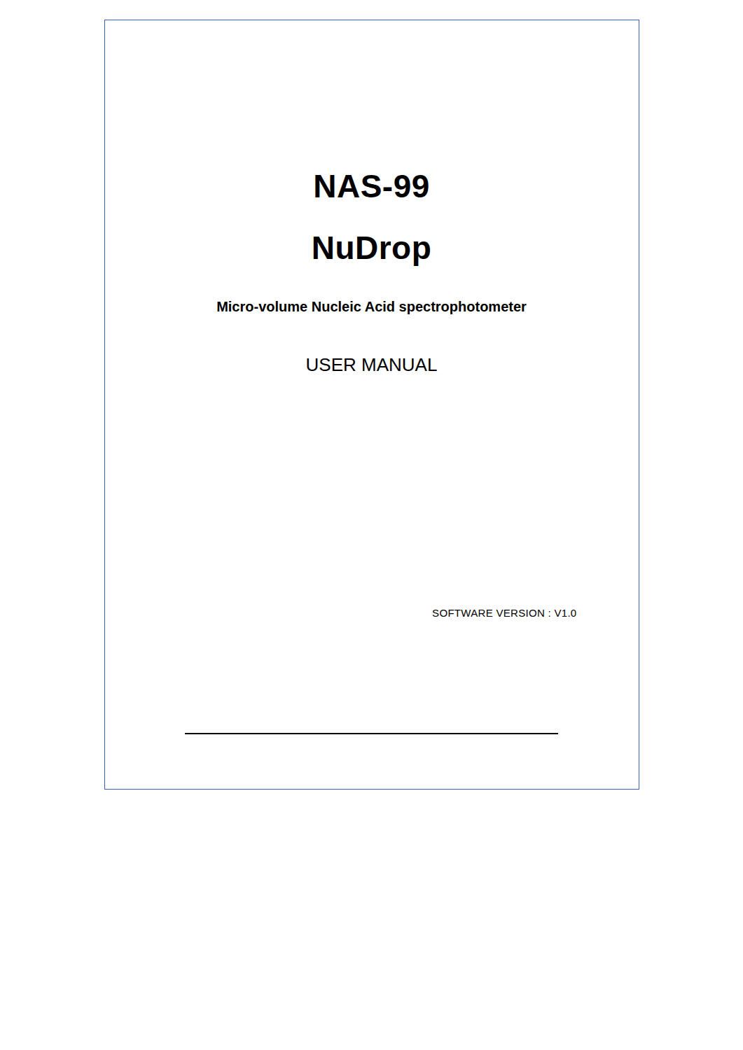NAS-99
NuDrop
Micro-volume Nucleic Acid spectrophotometer
USER MANUAL
SOFTWARE VERSION : V1.0